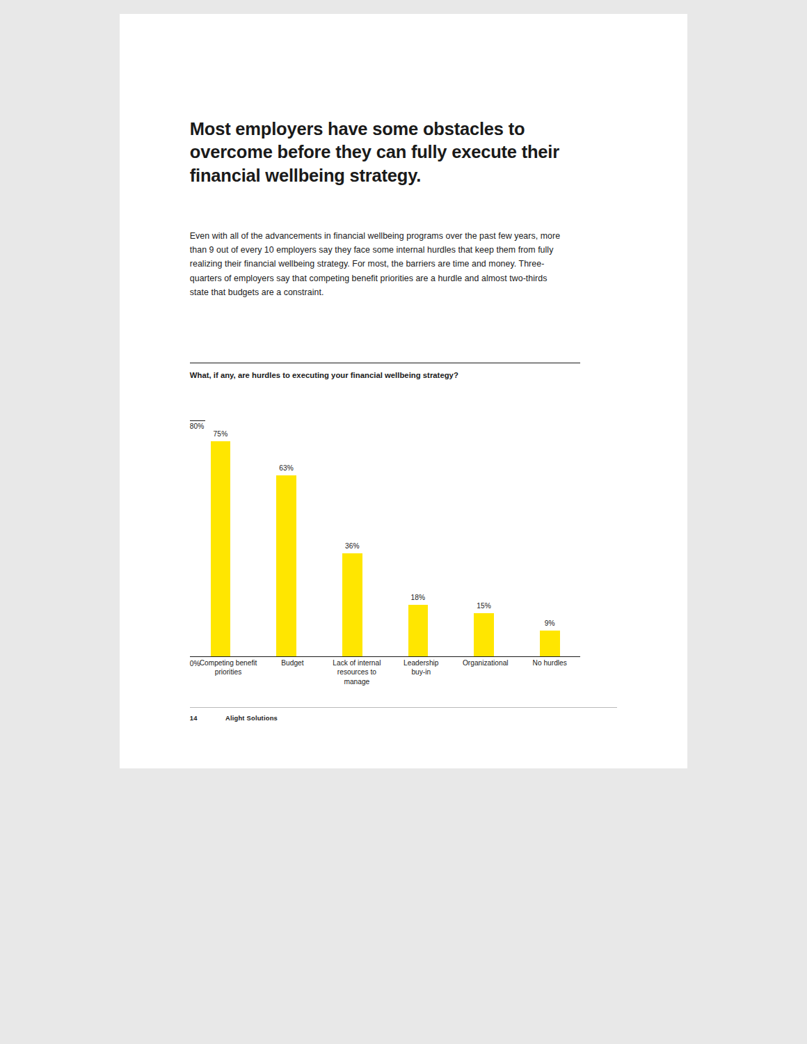Most employers have some obstacles to overcome before they can fully execute their financial wellbeing strategy.
Even with all of the advancements in financial wellbeing programs over the past few years, more than 9 out of every 10 employers say they face some internal hurdles that keep them from fully realizing their financial wellbeing strategy. For most, the barriers are time and money. Three-quarters of employers say that competing benefit priorities are a hurdle and almost two-thirds state that budgets are a constraint.
What, if any, are hurdles to executing your financial wellbeing strategy?
80%
75%
63%
36%
18%
15%
9%
0%
Competing benefit priorities
Budget
Lack of internal resources to manage
Leadership buy-in
Organizational
No hurdles
14 Alight Solutions